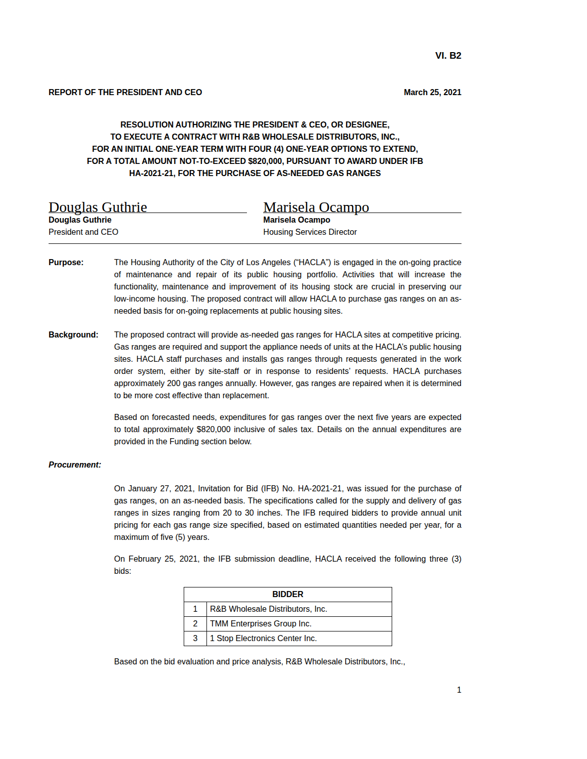VI. B2
REPORT OF THE PRESIDENT AND CEO March 25, 2021
RESOLUTION AUTHORIZING THE PRESIDENT & CEO, OR DESIGNEE,
TO EXECUTE A CONTRACT WITH R&B WHOLESALE DISTRIBUTORS, INC.,
FOR AN INITIAL ONE-YEAR TERM WITH FOUR (4) ONE-YEAR OPTIONS TO EXTEND,
FOR A TOTAL AMOUNT NOT-TO-EXCEED $820,000, PURSUANT TO AWARD UNDER IFB
HA-2021-21, FOR THE PURCHASE OF AS-NEEDED GAS RANGES
Douglas Guthrie
Douglas Guthrie
President and CEO
Marisela Ocampo
Marisela Ocampo
Housing Services Director
Purpose:
The Housing Authority of the City of Los Angeles (“HACLA”) is engaged in the on-going practice of maintenance and repair of its public housing portfolio. Activities that will increase the functionality, maintenance and improvement of its housing stock are crucial in preserving our low-income housing. The proposed contract will allow HACLA to purchase gas ranges on an as-needed basis for on-going replacements at public housing sites.
Background:
The proposed contract will provide as-needed gas ranges for HACLA sites at competitive pricing. Gas ranges are required and support the appliance needs of units at the HACLA’s public housing sites. HACLA staff purchases and installs gas ranges through requests generated in the work order system, either by site-staff or in response to residents’ requests. HACLA purchases approximately 200 gas ranges annually. However, gas ranges are repaired when it is determined to be more cost effective than replacement.
Based on forecasted needs, expenditures for gas ranges over the next five years are expected to total approximately $820,000 inclusive of sales tax. Details on the annual expenditures are provided in the Funding section below.
Procurement:
On January 27, 2021, Invitation for Bid (IFB) No. HA-2021-21, was issued for the purchase of gas ranges, on an as-needed basis. The specifications called for the supply and delivery of gas ranges in sizes ranging from 20 to 30 inches. The IFB required bidders to provide annual unit pricing for each gas range size specified, based on estimated quantities needed per year, for a maximum of five (5) years.
On February 25, 2021, the IFB submission deadline, HACLA received the following three (3) bids:
| BIDDER |
| --- |
| 1 | R&B Wholesale Distributors, Inc. |
| 2 | TMM Enterprises Group Inc. |
| 3 | 1 Stop Electronics Center Inc. |
Based on the bid evaluation and price analysis, R&B Wholesale Distributors, Inc.,
1